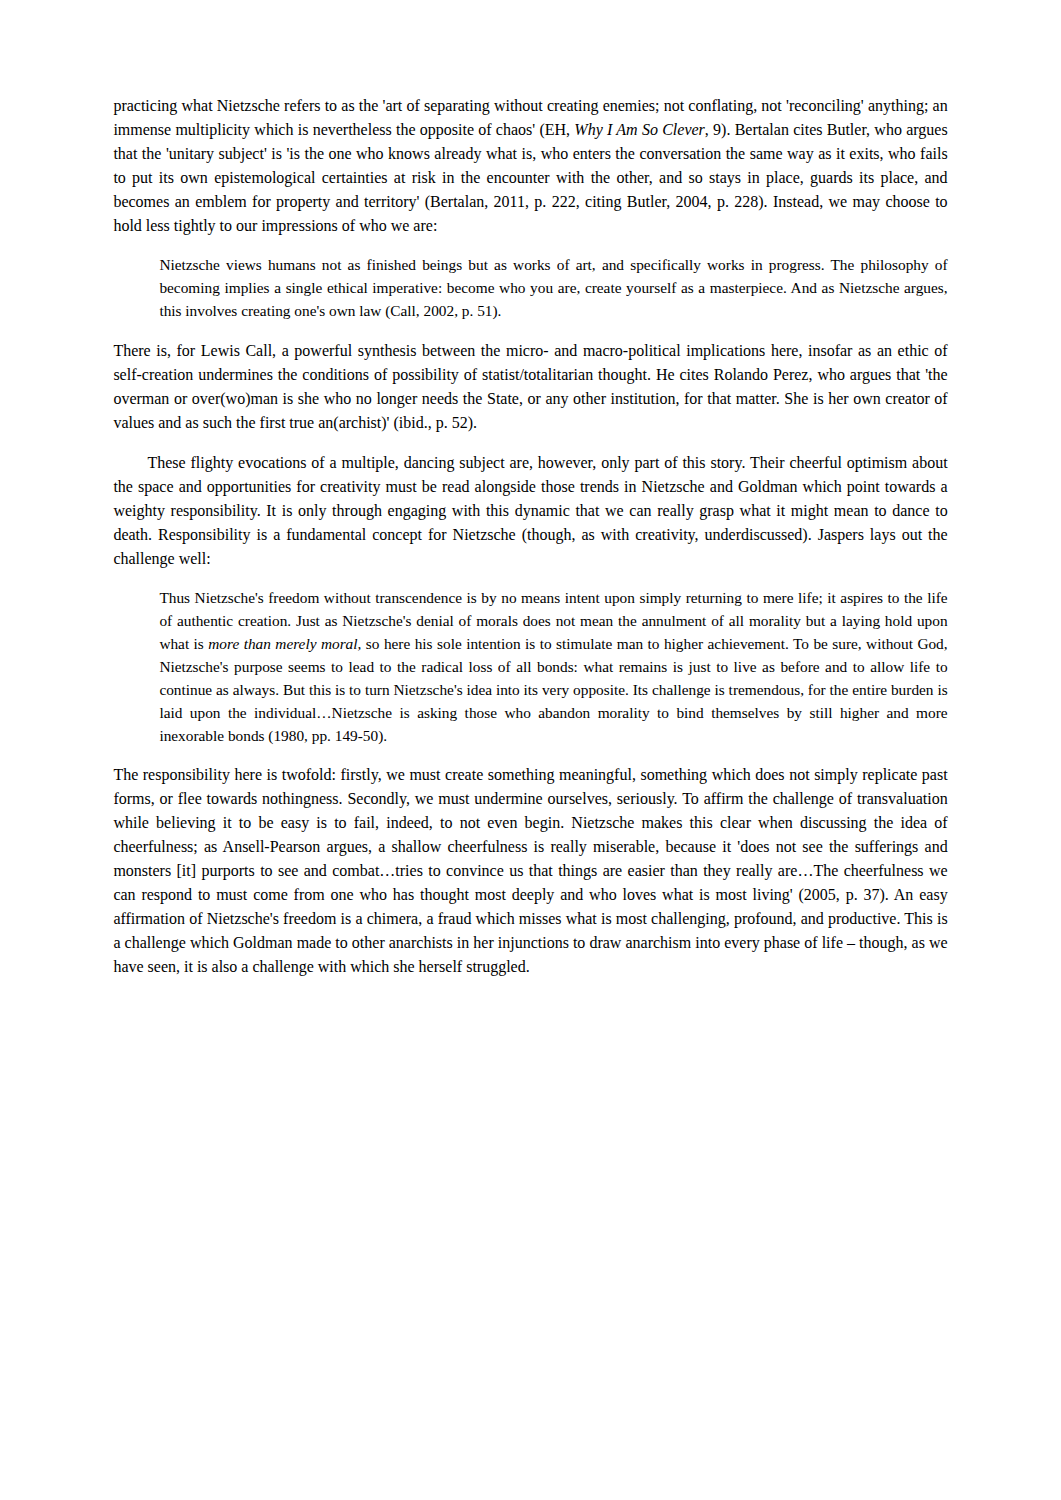practicing what Nietzsche refers to as the 'art of separating without creating enemies; not conflating, not 'reconciling' anything; an immense multiplicity which is nevertheless the opposite of chaos' (EH, Why I Am So Clever, 9). Bertalan cites Butler, who argues that the 'unitary subject' is 'is the one who knows already what is, who enters the conversation the same way as it exits, who fails to put its own epistemological certainties at risk in the encounter with the other, and so stays in place, guards its place, and becomes an emblem for property and territory' (Bertalan, 2011, p. 222, citing Butler, 2004, p. 228). Instead, we may choose to hold less tightly to our impressions of who we are:
Nietzsche views humans not as finished beings but as works of art, and specifically works in progress. The philosophy of becoming implies a single ethical imperative: become who you are, create yourself as a masterpiece. And as Nietzsche argues, this involves creating one's own law (Call, 2002, p. 51).
There is, for Lewis Call, a powerful synthesis between the micro- and macro-political implications here, insofar as an ethic of self-creation undermines the conditions of possibility of statist/totalitarian thought. He cites Rolando Perez, who argues that 'the overman or over(wo)man is she who no longer needs the State, or any other institution, for that matter. She is her own creator of values and as such the first true an(archist)' (ibid., p. 52).
These flighty evocations of a multiple, dancing subject are, however, only part of this story. Their cheerful optimism about the space and opportunities for creativity must be read alongside those trends in Nietzsche and Goldman which point towards a weighty responsibility. It is only through engaging with this dynamic that we can really grasp what it might mean to dance to death. Responsibility is a fundamental concept for Nietzsche (though, as with creativity, underdiscussed). Jaspers lays out the challenge well:
Thus Nietzsche's freedom without transcendence is by no means intent upon simply returning to mere life; it aspires to the life of authentic creation. Just as Nietzsche's denial of morals does not mean the annulment of all morality but a laying hold upon what is more than merely moral, so here his sole intention is to stimulate man to higher achievement. To be sure, without God, Nietzsche's purpose seems to lead to the radical loss of all bonds: what remains is just to live as before and to allow life to continue as always. But this is to turn Nietzsche's idea into its very opposite. Its challenge is tremendous, for the entire burden is laid upon the individual…Nietzsche is asking those who abandon morality to bind themselves by still higher and more inexorable bonds (1980, pp. 149-50).
The responsibility here is twofold: firstly, we must create something meaningful, something which does not simply replicate past forms, or flee towards nothingness. Secondly, we must undermine ourselves, seriously. To affirm the challenge of transvaluation while believing it to be easy is to fail, indeed, to not even begin. Nietzsche makes this clear when discussing the idea of cheerfulness; as Ansell-Pearson argues, a shallow cheerfulness is really miserable, because it 'does not see the sufferings and monsters [it] purports to see and combat…tries to convince us that things are easier than they really are…The cheerfulness we can respond to must come from one who has thought most deeply and who loves what is most living' (2005, p. 37). An easy affirmation of Nietzsche's freedom is a chimera, a fraud which misses what is most challenging, profound, and productive. This is a challenge which Goldman made to other anarchists in her injunctions to draw anarchism into every phase of life – though, as we have seen, it is also a challenge with which she herself struggled.